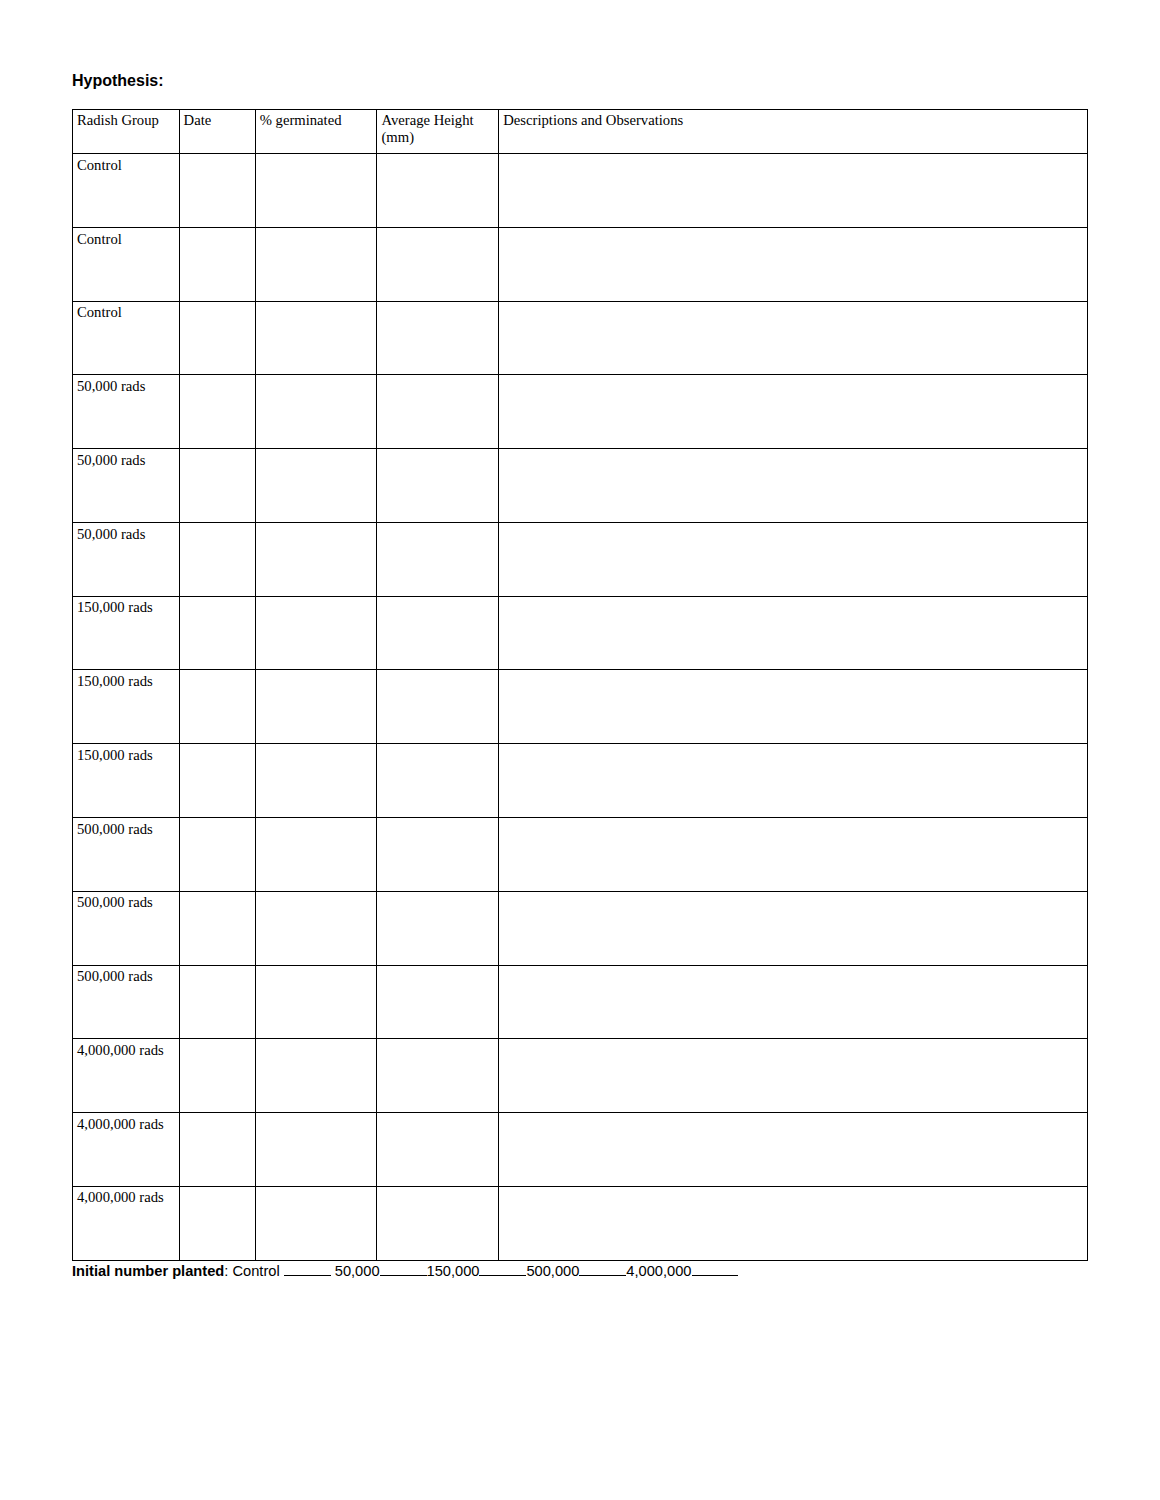Hypothesis:
| Radish Group | Date | % germinated | Average Height (mm) | Descriptions and Observations |
| --- | --- | --- | --- | --- |
| Control | | | | |
| Control | | | | |
| Control | | | | |
| 50,000 rads | | | | |
| 50,000 rads | | | | |
| 50,000 rads | | | | |
| 150,000 rads | | | | |
| 150,000 rads | | | | |
| 150,000 rads | | | | |
| 500,000 rads | | | | |
| 500,000 rads | | | | |
| 500,000 rads | | | | |
| 4,000,000 rads | | | | |
| 4,000,000 rads | | | | |
| 4,000,000 rads | | | | |
Initial number planted: Control 50,000 150,000 500,000 4,000,000